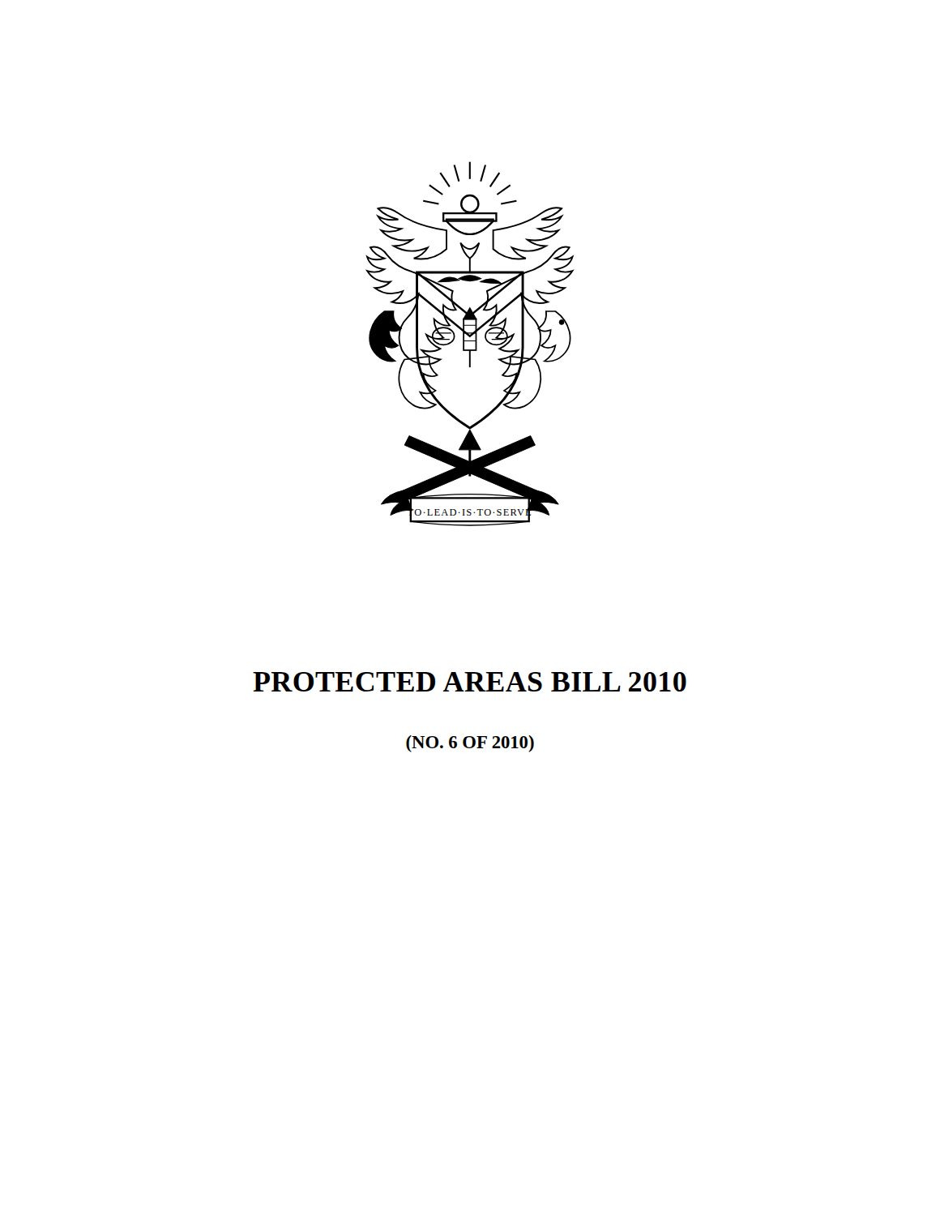TO·LEAD·IS·TO·SERVE
PROTECTED AREAS BILL 2010
(NO. 6 OF 2010)